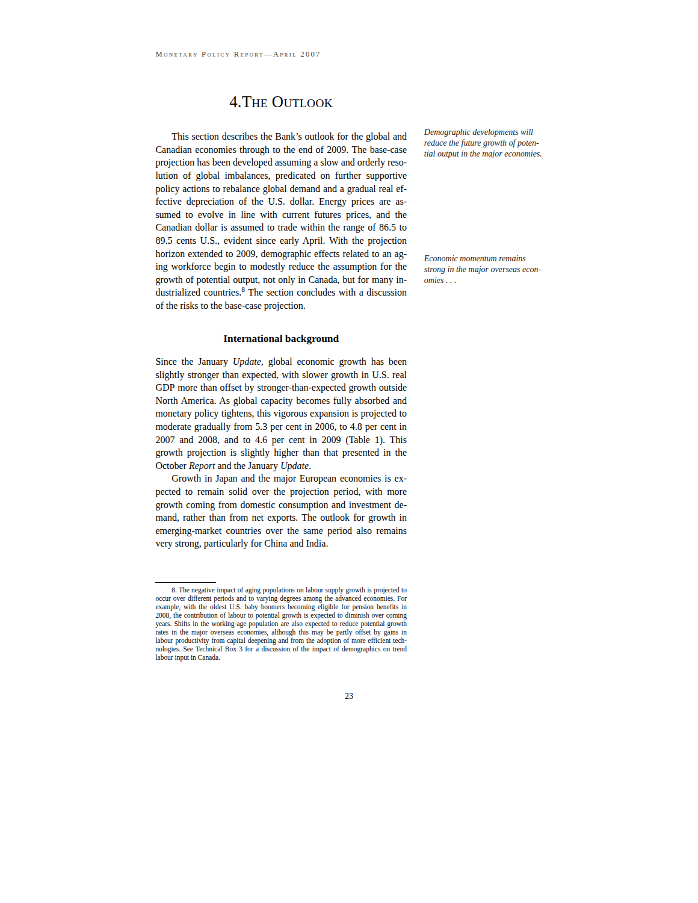Monetary Policy Report—April 2007
4. THE OUTLOOK
This section describes the Bank’s outlook for the global and Canadian economies through to the end of 2009. The base-case projection has been developed assuming a slow and orderly resolution of global imbalances, predicated on further supportive policy actions to rebalance global demand and a gradual real effective depreciation of the U.S. dollar. Energy prices are assumed to evolve in line with current futures prices, and the Canadian dollar is assumed to trade within the range of 86.5 to 89.5 cents U.S., evident since early April. With the projection horizon extended to 2009, demographic effects related to an aging workforce begin to modestly reduce the assumption for the growth of potential output, not only in Canada, but for many industrialized countries.8 The section concludes with a discussion of the risks to the base-case projection.
International background
Since the January Update, global economic growth has been slightly stronger than expected, with slower growth in U.S. real GDP more than offset by stronger-than-expected growth outside North America. As global capacity becomes fully absorbed and monetary policy tightens, this vigorous expansion is projected to moderate gradually from 5.3 per cent in 2006, to 4.8 per cent in 2007 and 2008, and to 4.6 per cent in 2009 (Table 1). This growth projection is slightly higher than that presented in the October Report and the January Update.
Growth in Japan and the major European economies is expected to remain solid over the projection period, with more growth coming from domestic consumption and investment demand, rather than from net exports. The outlook for growth in emerging-market countries over the same period also remains very strong, particularly for China and India.
8. The negative impact of aging populations on labour supply growth is projected to occur over different periods and to varying degrees among the advanced economies. For example, with the oldest U.S. baby boomers becoming eligible for pension benefits in 2008, the contribution of labour to potential growth is expected to diminish over coming years. Shifts in the working-age population are also expected to reduce potential growth rates in the major overseas economies, although this may be partly offset by gains in labour productivity from capital deepening and from the adoption of more efficient technologies. See Technical Box 3 for a discussion of the impact of demographics on trend labour input in Canada.
Demographic developments will reduce the future growth of potential output in the major economies.
Economic momentum remains strong in the major overseas economies . . .
23